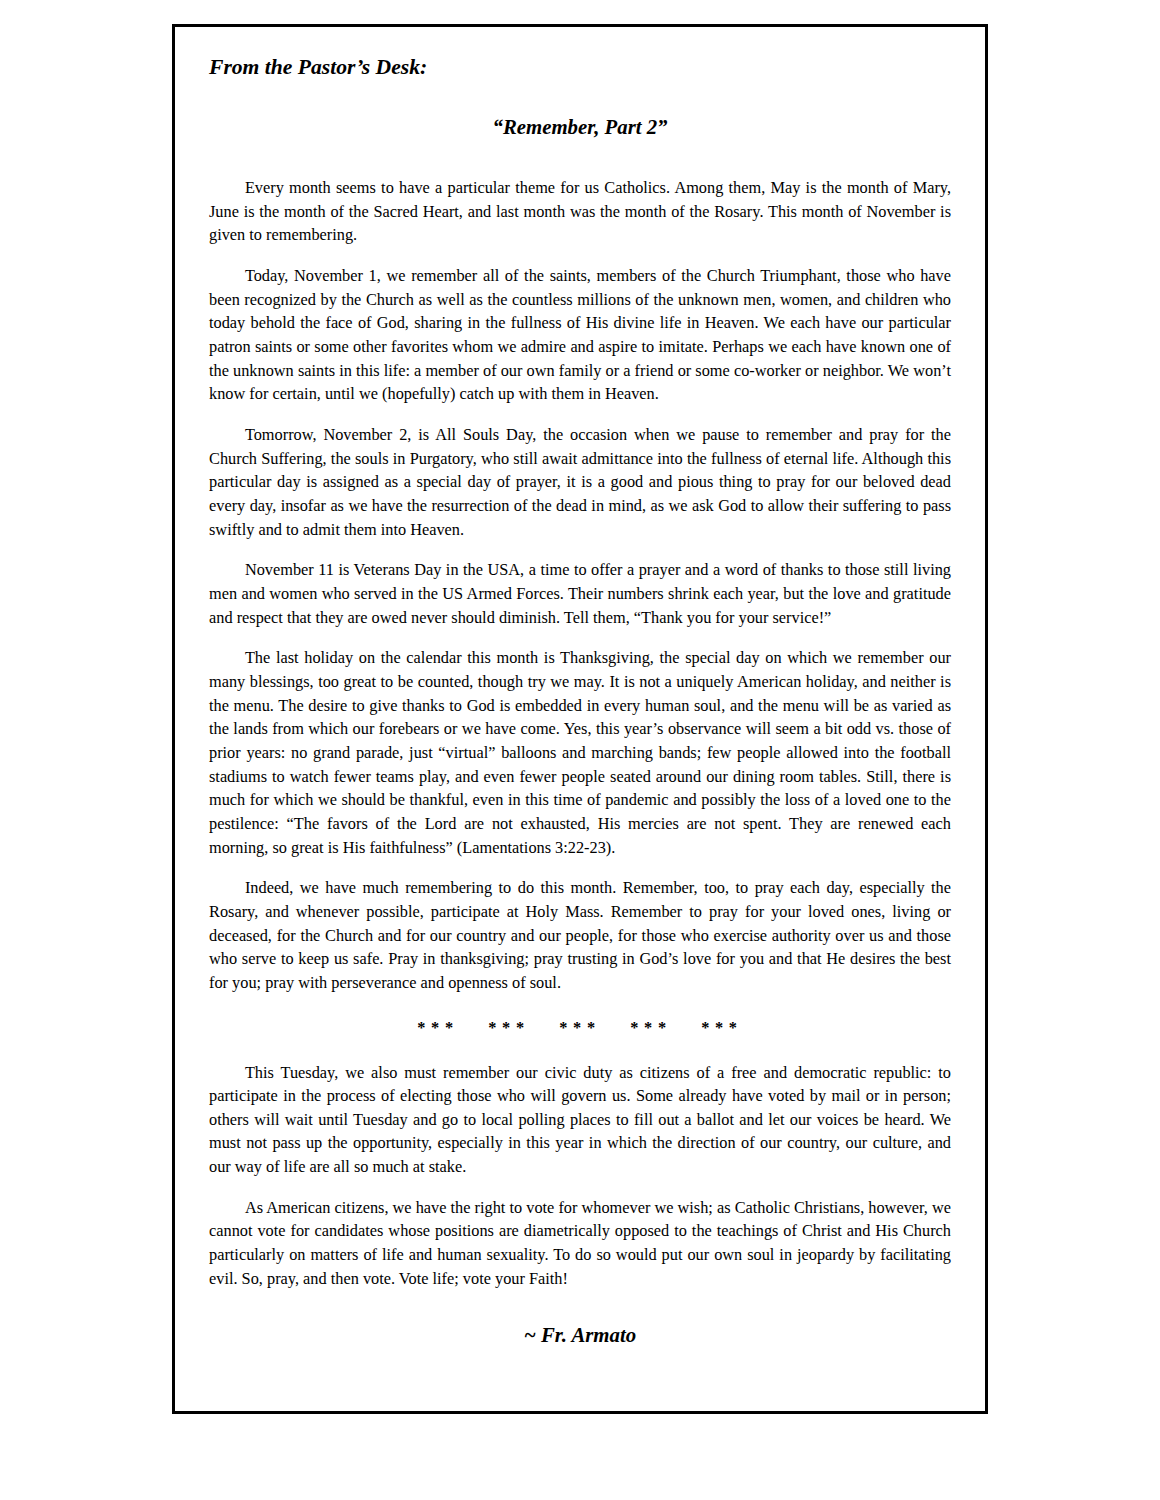From the Pastor’s Desk:
“Remember, Part 2”
Every month seems to have a particular theme for us Catholics. Among them, May is the month of Mary, June is the month of the Sacred Heart, and last month was the month of the Rosary. This month of November is given to remembering.
Today, November 1, we remember all of the saints, members of the Church Triumphant, those who have been recognized by the Church as well as the countless millions of the unknown men, women, and children who today behold the face of God, sharing in the fullness of His divine life in Heaven. We each have our particular patron saints or some other favorites whom we admire and aspire to imitate. Perhaps we each have known one of the unknown saints in this life: a member of our own family or a friend or some co-worker or neighbor. We won’t know for certain, until we (hopefully) catch up with them in Heaven.
Tomorrow, November 2, is All Souls Day, the occasion when we pause to remember and pray for the Church Suffering, the souls in Purgatory, who still await admittance into the fullness of eternal life. Although this particular day is assigned as a special day of prayer, it is a good and pious thing to pray for our beloved dead every day, insofar as we have the resurrection of the dead in mind, as we ask God to allow their suffering to pass swiftly and to admit them into Heaven.
November 11 is Veterans Day in the USA, a time to offer a prayer and a word of thanks to those still living men and women who served in the US Armed Forces. Their numbers shrink each year, but the love and gratitude and respect that they are owed never should diminish. Tell them, “Thank you for your service!”
The last holiday on the calendar this month is Thanksgiving, the special day on which we remember our many blessings, too great to be counted, though try we may. It is not a uniquely American holiday, and neither is the menu. The desire to give thanks to God is embedded in every human soul, and the menu will be as varied as the lands from which our forebears or we have come. Yes, this year’s observance will seem a bit odd vs. those of prior years: no grand parade, just “virtual” balloons and marching bands; few people allowed into the football stadiums to watch fewer teams play, and even fewer people seated around our dining room tables. Still, there is much for which we should be thankful, even in this time of pandemic and possibly the loss of a loved one to the pestilence: “The favors of the Lord are not exhausted, His mercies are not spent. They are renewed each morning, so great is His faithfulness” (Lamentations 3:22-23).
Indeed, we have much remembering to do this month. Remember, too, to pray each day, especially the Rosary, and whenever possible, participate at Holy Mass. Remember to pray for your loved ones, living or deceased, for the Church and for our country and our people, for those who exercise authority over us and those who serve to keep us safe. Pray in thanksgiving; pray trusting in God’s love for you and that He desires the best for you; pray with perseverance and openness of soul.
*** *** *** *** ***
This Tuesday, we also must remember our civic duty as citizens of a free and democratic republic: to participate in the process of electing those who will govern us. Some already have voted by mail or in person; others will wait until Tuesday and go to local polling places to fill out a ballot and let our voices be heard. We must not pass up the opportunity, especially in this year in which the direction of our country, our culture, and our way of life are all so much at stake.
As American citizens, we have the right to vote for whomever we wish; as Catholic Christians, however, we cannot vote for candidates whose positions are diametrically opposed to the teachings of Christ and His Church particularly on matters of life and human sexuality. To do so would put our own soul in jeopardy by facilitating evil. So, pray, and then vote. Vote life; vote your Faith!
~ Fr. Armato